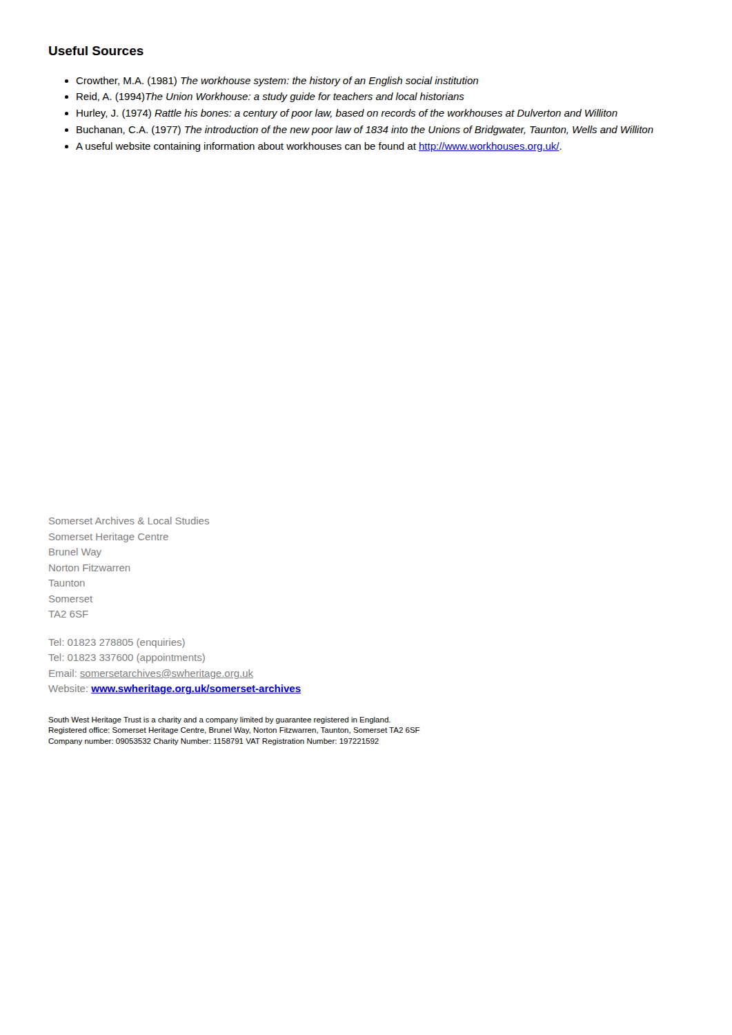Useful Sources
Crowther, M.A. (1981) The workhouse system: the history of an English social institution
Reid, A. (1994)The Union Workhouse: a study guide for teachers and local historians
Hurley, J. (1974) Rattle his bones: a century of poor law, based on records of the workhouses at Dulverton and Williton
Buchanan, C.A. (1977) The introduction of the new poor law of 1834 into the Unions of Bridgwater, Taunton, Wells and Williton
A useful website containing information about workhouses can be found at http://www.workhouses.org.uk/.
Somerset Archives & Local Studies
Somerset Heritage Centre
Brunel Way
Norton Fitzwarren
Taunton
Somerset
TA2 6SF
Tel: 01823 278805 (enquiries)
Tel: 01823 337600 (appointments)
Email: somersetarchives@swheritage.org.uk
Website: www.swheritage.org.uk/somerset-archives
South West Heritage Trust is a charity and a company limited by guarantee registered in England.
Registered office: Somerset Heritage Centre, Brunel Way, Norton Fitzwarren, Taunton, Somerset TA2 6SF
Company number: 09053532 Charity Number: 1158791 VAT Registration Number: 197221592